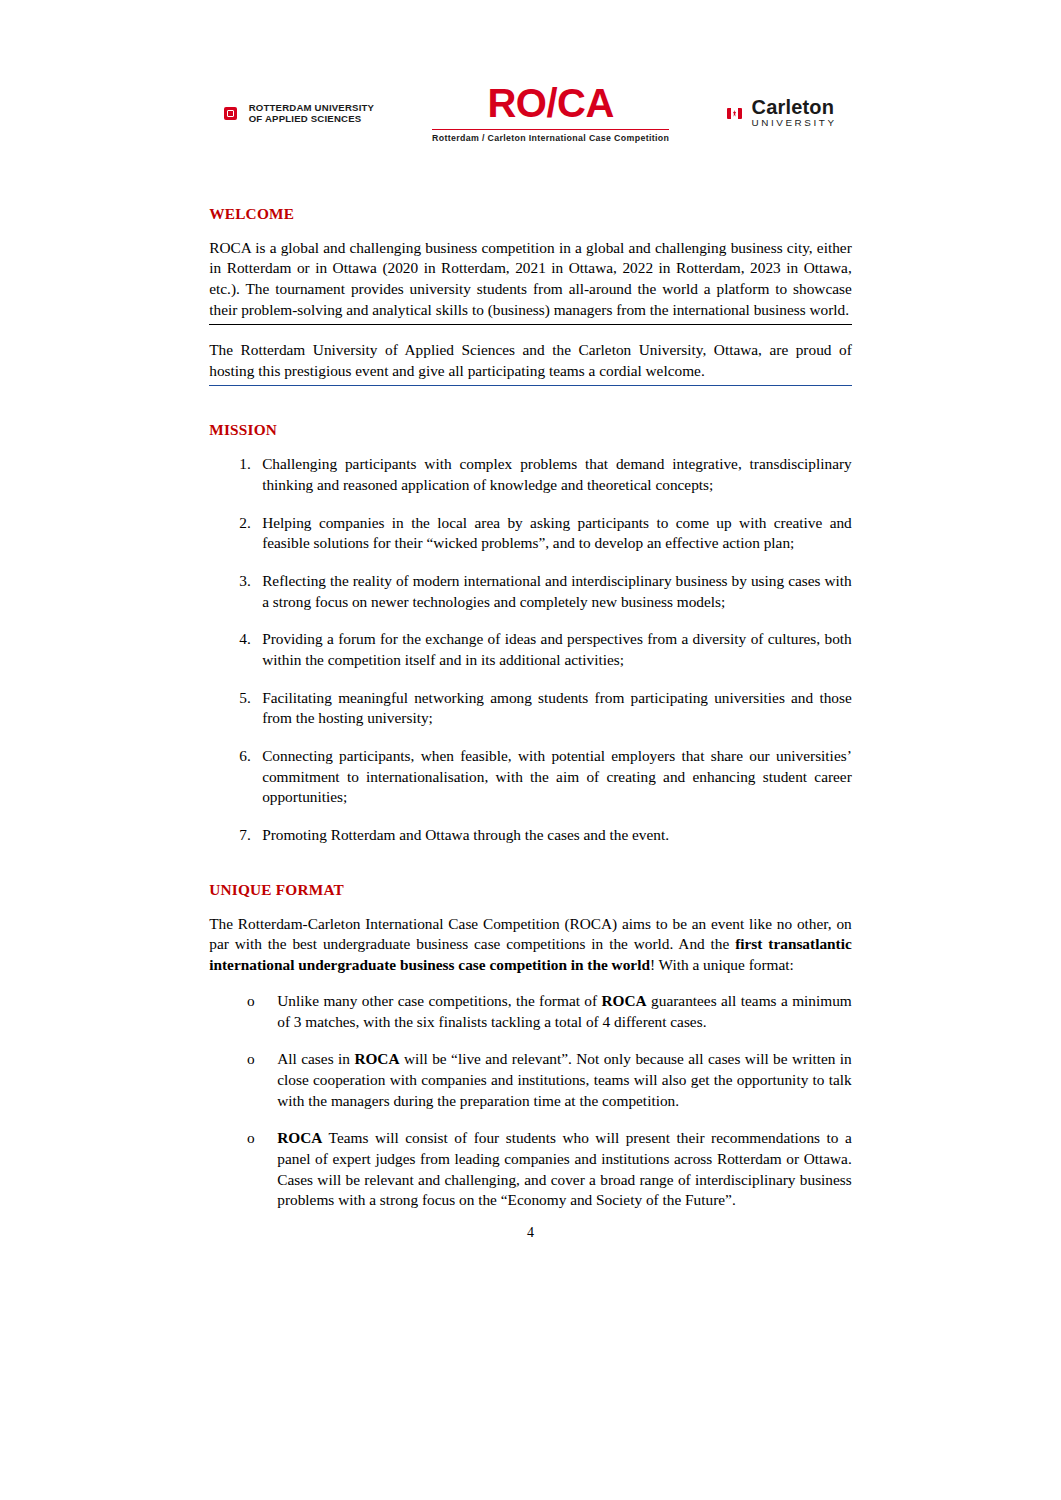Rotterdam University
of Applied Sciences
RO/CA
Rotterdam / Carleton International Case Competition
Carleton University
WELCOME
ROCA is a global and challenging business competition in a global and challenging business city, either in Rotterdam or in Ottawa (2020 in Rotterdam, 2021 in Ottawa, 2022 in Rotterdam, 2023 in Ottawa, etc.). The tournament provides university students from all-around the world a platform to showcase their problem-solving and analytical skills to (business) managers from the international business world.
The Rotterdam University of Applied Sciences and the Carleton University, Ottawa, are proud of hosting this prestigious event and give all participating teams a cordial welcome.
MISSION
Challenging participants with complex problems that demand integrative, transdisciplinary thinking and reasoned application of knowledge and theoretical concepts;
Helping companies in the local area by asking participants to come up with creative and feasible solutions for their “wicked problems”, and to develop an effective action plan;
Reflecting the reality of modern international and interdisciplinary business by using cases with a strong focus on newer technologies and completely new business models;
Providing a forum for the exchange of ideas and perspectives from a diversity of cultures, both within the competition itself and in its additional activities;
Facilitating meaningful networking among students from participating universities and those from the hosting university;
Connecting participants, when feasible, with potential employers that share our universities’ commitment to internationalisation, with the aim of creating and enhancing student career opportunities;
Promoting Rotterdam and Ottawa through the cases and the event.
UNIQUE FORMAT
The Rotterdam-Carleton International Case Competition (ROCA) aims to be an event like no other, on par with the best undergraduate business case competitions in the world. And the first transatlantic international undergraduate business case competition in the world! With a unique format:
Unlike many other case competitions, the format of ROCA guarantees all teams a minimum of 3 matches, with the six finalists tackling a total of 4 different cases.
All cases in ROCA will be “live and relevant”. Not only because all cases will be written in close cooperation with companies and institutions, teams will also get the opportunity to talk with the managers during the preparation time at the competition.
ROCA Teams will consist of four students who will present their recommendations to a panel of expert judges from leading companies and institutions across Rotterdam or Ottawa. Cases will be relevant and challenging, and cover a broad range of interdisciplinary business problems with a strong focus on the “Economy and Society of the Future”.
4